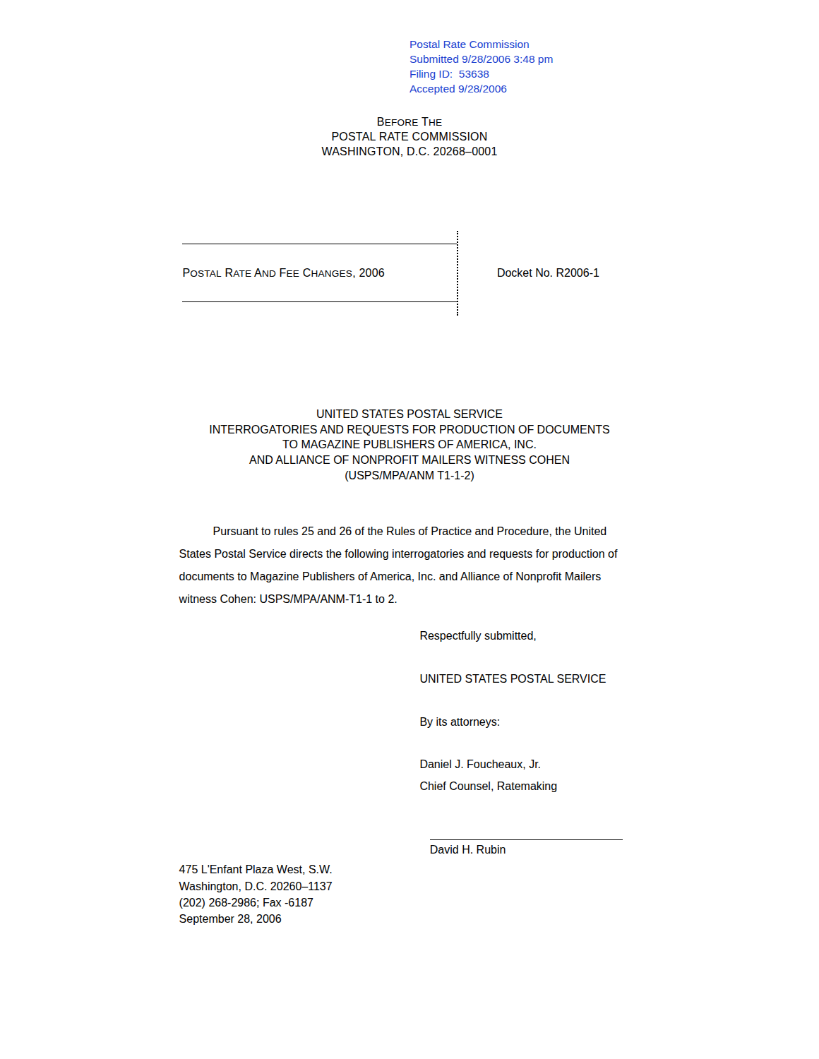Postal Rate Commission
Submitted 9/28/2006 3:48 pm
Filing ID: 53638
Accepted 9/28/2006
BEFORE THE
POSTAL RATE COMMISSION
WASHINGTON, D.C. 20268–0001
| P OSTAL R ATE A ND F EE C HANGES , 2006 | | Docket No. R2006-1 |
UNITED STATES POSTAL SERVICE
INTERROGATORIES AND REQUESTS FOR PRODUCTION OF DOCUMENTS
TO MAGAZINE PUBLISHERS OF AMERICA, INC.
AND ALLIANCE OF NONPROFIT MAILERS WITNESS COHEN
(USPS/MPA/ANM T1-1-2)
Pursuant to rules 25 and 26 of the Rules of Practice and Procedure, the United States Postal Service directs the following interrogatories and requests for production of documents to Magazine Publishers of America, Inc. and Alliance of Nonprofit Mailers witness Cohen: USPS/MPA/ANM-T1-1 to 2.
Respectfully submitted,
UNITED STATES POSTAL SERVICE
By its attorneys:
Daniel J. Foucheaux, Jr.
Chief Counsel, Ratemaking
475 L'Enfant Plaza West, S.W.
Washington, D.C. 20260–1137
(202) 268-2986; Fax -6187
September 28, 2006
David H. Rubin